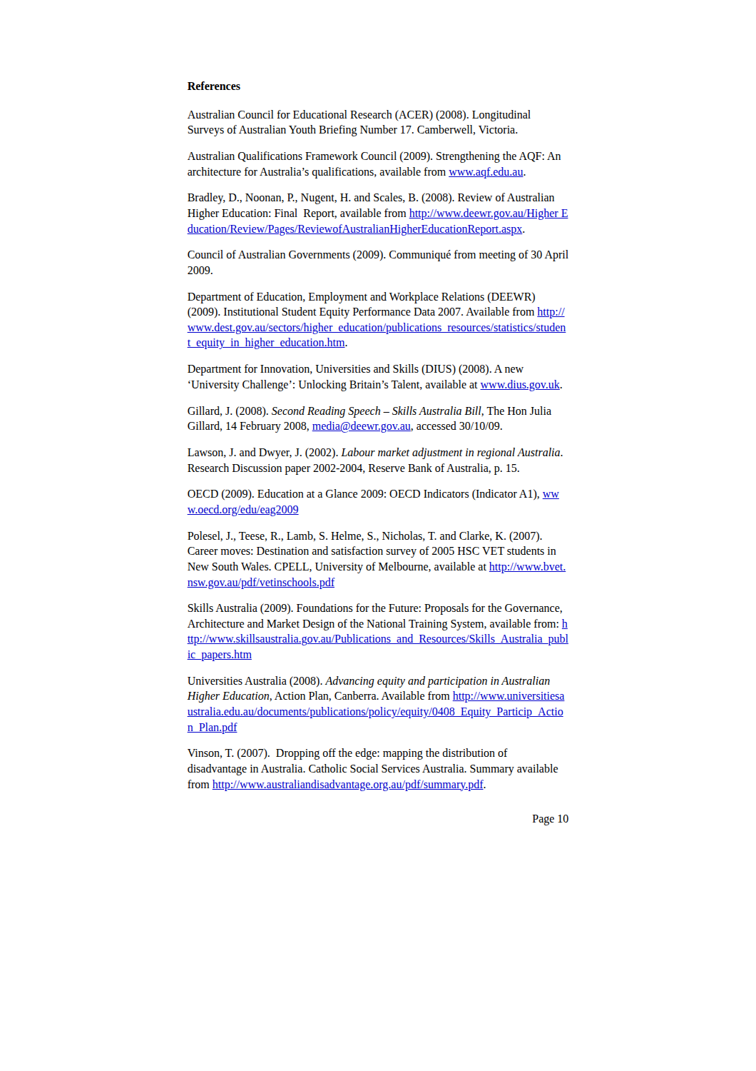References
Australian Council for Educational Research (ACER) (2008). Longitudinal Surveys of Australian Youth Briefing Number 17. Camberwell, Victoria.
Australian Qualifications Framework Council (2009). Strengthening the AQF: An architecture for Australia’s qualifications, available from www.aqf.edu.au.
Bradley, D., Noonan, P., Nugent, H. and Scales, B. (2008). Review of Australian Higher Education: Final Report, available from http://www.deewr.gov.au/Higher Education/Review/Pages/ReviewofAustralianHigherEducationReport.aspx.
Council of Australian Governments (2009). Communiqué from meeting of 30 April 2009.
Department of Education, Employment and Workplace Relations (DEEWR) (2009). Institutional Student Equity Performance Data 2007. Available from http://www.dest.gov.au/sectors/higher_education/publications_resources/statistics/student_equity_in_higher_education.htm.
Department for Innovation, Universities and Skills (DIUS) (2008). A new ‘University Challenge’: Unlocking Britain’s Talent, available at www.dius.gov.uk.
Gillard, J. (2008). Second Reading Speech – Skills Australia Bill, The Hon Julia Gillard, 14 February 2008, media@deewr.gov.au, accessed 30/10/09.
Lawson, J. and Dwyer, J. (2002). Labour market adjustment in regional Australia. Research Discussion paper 2002-2004, Reserve Bank of Australia, p. 15.
OECD (2009). Education at a Glance 2009: OECD Indicators (Indicator A1), www.oecd.org/edu/eag2009
Polesel, J., Teese, R., Lamb, S. Helme, S., Nicholas, T. and Clarke, K. (2007). Career moves: Destination and satisfaction survey of 2005 HSC VET students in New South Wales. CPELL, University of Melbourne, available at http://www.bvet.nsw.gov.au/pdf/vetinschools.pdf
Skills Australia (2009). Foundations for the Future: Proposals for the Governance, Architecture and Market Design of the National Training System, available from: http://www.skillsaustralia.gov.au/Publications_and_Resources/Skills_Australia_public_papers.htm
Universities Australia (2008). Advancing equity and participation in Australian Higher Education, Action Plan, Canberra. Available from http://www.universitiesaustralia.edu.au/documents/publications/policy/equity/0408_Equity_Particip_Action_Plan.pdf
Vinson, T. (2007). Dropping off the edge: mapping the distribution of disadvantage in Australia. Catholic Social Services Australia. Summary available from http://www.australiandisadvantage.org.au/pdf/summary.pdf.
Page 10